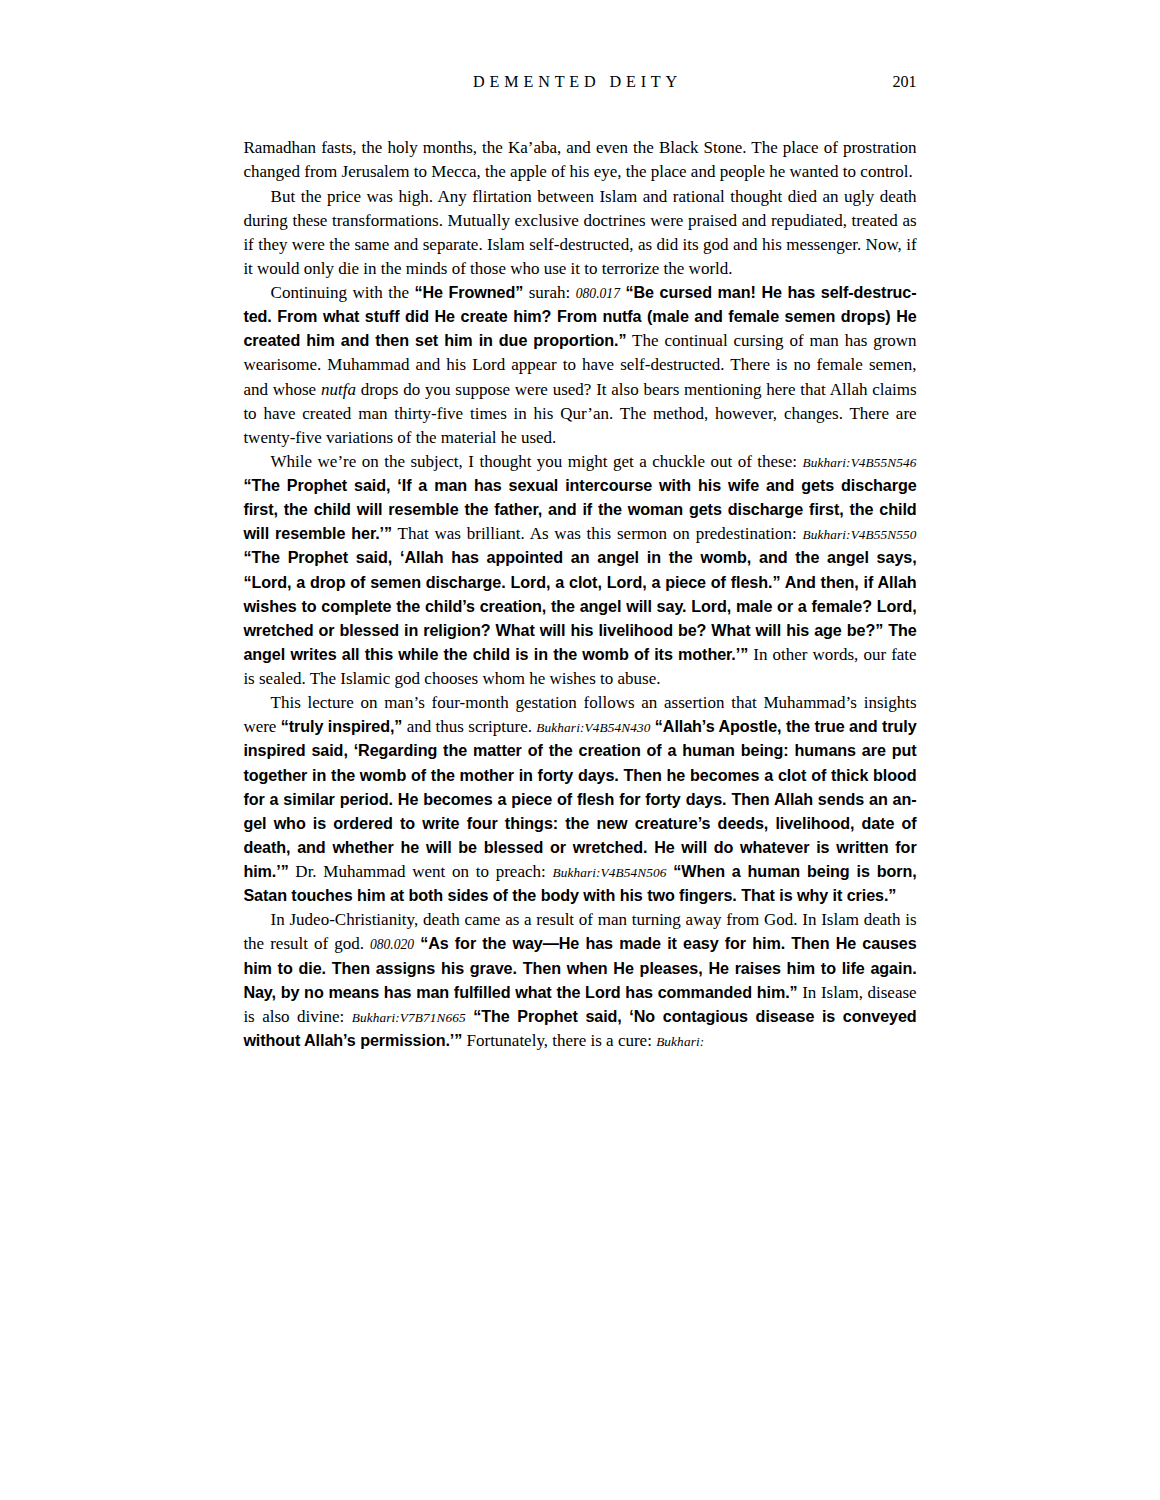Demented Deity 201
Ramadhan fasts, the holy months, the Ka’aba, and even the Black Stone. The place of prostration changed from Jerusalem to Mecca, the apple of his eye, the place and people he wanted to control.
But the price was high. Any flirtation between Islam and rational thought died an ugly death during these transformations. Mutually exclusive doctrines were praised and repudiated, treated as if they were the same and separate. Islam self-destructed, as did its god and his messenger. Now, if it would only die in the minds of those who use it to terrorize the world.
Continuing with the “He Frowned” surah: 080.017 “Be cursed man! He has self-destructed. From what stuff did He create him? From nutfa (male and female semen drops) He created him and then set him in due proportion.” The continual cursing of man has grown wearisome. Muhammad and his Lord appear to have self-destructed. There is no female semen, and whose nutfa drops do you suppose were used? It also bears mentioning here that Allah claims to have created man thirty-five times in his Qur’an. The method, however, changes. There are twenty-five variations of the material he used.
While we’re on the subject, I thought you might get a chuckle out of these: Bukhari:V4B55N546 “The Prophet said, ‘If a man has sexual intercourse with his wife and gets discharge first, the child will resemble the father, and if the woman gets discharge first, the child will resemble her.’” That was brilliant. As was this sermon on predestination: Bukhari:V4B55N550 “The Prophet said, ‘Allah has appointed an angel in the womb, and the angel says, “Lord, a drop of semen discharge. Lord, a clot, Lord, a piece of flesh.” And then, if Allah wishes to complete the child’s creation, the angel will say. Lord, male or a female? Lord, wretched or blessed in religion? What will his livelihood be? What will his age be?” The angel writes all this while the child is in the womb of its mother.’” In other words, our fate is sealed. The Islamic god chooses whom he wishes to abuse.
This lecture on man’s four-month gestation follows an assertion that Muhammad’s insights were “truly inspired,” and thus scripture. Bukhari:V4B54N430 “Allah’s Apostle, the true and truly inspired said, ‘Regarding the matter of the creation of a human being: humans are put together in the womb of the mother in forty days. Then he becomes a clot of thick blood for a similar period. He becomes a piece of flesh for forty days. Then Allah sends an angel who is ordered to write four things: the new creature’s deeds, livelihood, date of death, and whether he will be blessed or wretched. He will do whatever is written for him.’” Dr. Muhammad went on to preach: Bukhari:V4B54N506 “When a human being is born, Satan touches him at both sides of the body with his two fingers. That is why it cries.”
In Judeo-Christianity, death came as a result of man turning away from God. In Islam death is the result of god. 080.020 “As for the way—He has made it easy for him. Then He causes him to die. Then assigns his grave. Then when He pleases, He raises him to life again. Nay, by no means has man fulfilled what the Lord has commanded him.” In Islam, disease is also divine: Bukhari:V7B71N665 “The Prophet said, ‘No contagious disease is conveyed without Allah’s permission.’” Fortunately, there is a cure: Bukhari: